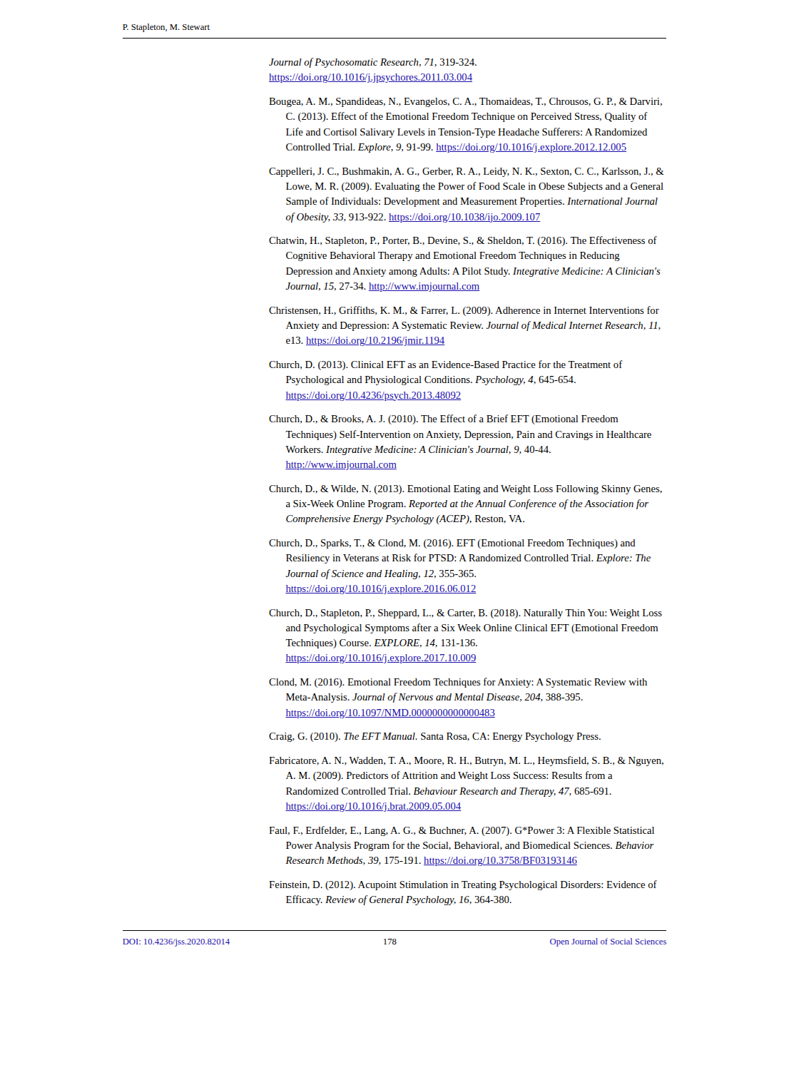P. Stapleton, M. Stewart
Journal of Psychosomatic Research, 71, 319-324.
https://doi.org/10.1016/j.jpsychores.2011.03.004
Bougea, A. M., Spandideas, N., Evangelos, C. A., Thomaideas, T., Chrousos, G. P., & Darviri, C. (2013). Effect of the Emotional Freedom Technique on Perceived Stress, Quality of Life and Cortisol Salivary Levels in Tension-Type Headache Sufferers: A Randomized Controlled Trial. Explore, 9, 91-99. https://doi.org/10.1016/j.explore.2012.12.005
Cappelleri, J. C., Bushmakin, A. G., Gerber, R. A., Leidy, N. K., Sexton, C. C., Karlsson, J., & Lowe, M. R. (2009). Evaluating the Power of Food Scale in Obese Subjects and a General Sample of Individuals: Development and Measurement Properties. International Journal of Obesity, 33, 913-922. https://doi.org/10.1038/ijo.2009.107
Chatwin, H., Stapleton, P., Porter, B., Devine, S., & Sheldon, T. (2016). The Effectiveness of Cognitive Behavioral Therapy and Emotional Freedom Techniques in Reducing Depression and Anxiety among Adults: A Pilot Study. Integrative Medicine: A Clinician's Journal, 15, 27-34. http://www.imjournal.com
Christensen, H., Griffiths, K. M., & Farrer, L. (2009). Adherence in Internet Interventions for Anxiety and Depression: A Systematic Review. Journal of Medical Internet Research, 11, e13. https://doi.org/10.2196/jmir.1194
Church, D. (2013). Clinical EFT as an Evidence-Based Practice for the Treatment of Psychological and Physiological Conditions. Psychology, 4, 645-654.
https://doi.org/10.4236/psych.2013.48092
Church, D., & Brooks, A. J. (2010). The Effect of a Brief EFT (Emotional Freedom Techniques) Self-Intervention on Anxiety, Depression, Pain and Cravings in Healthcare Workers. Integrative Medicine: A Clinician's Journal, 9, 40-44.
http://www.imjournal.com
Church, D., & Wilde, N. (2013). Emotional Eating and Weight Loss Following Skinny Genes, a Six-Week Online Program. Reported at the Annual Conference of the Association for Comprehensive Energy Psychology (ACEP), Reston, VA.
Church, D., Sparks, T., & Clond, M. (2016). EFT (Emotional Freedom Techniques) and Resiliency in Veterans at Risk for PTSD: A Randomized Controlled Trial. Explore: The Journal of Science and Healing, 12, 355-365.
https://doi.org/10.1016/j.explore.2016.06.012
Church, D., Stapleton, P., Sheppard, L., & Carter, B. (2018). Naturally Thin You: Weight Loss and Psychological Symptoms after a Six Week Online Clinical EFT (Emotional Freedom Techniques) Course. EXPLORE, 14, 131-136.
https://doi.org/10.1016/j.explore.2017.10.009
Clond, M. (2016). Emotional Freedom Techniques for Anxiety: A Systematic Review with Meta-Analysis. Journal of Nervous and Mental Disease, 204, 388-395.
https://doi.org/10.1097/NMD.0000000000000483
Craig, G. (2010). The EFT Manual. Santa Rosa, CA: Energy Psychology Press.
Fabricatore, A. N., Wadden, T. A., Moore, R. H., Butryn, M. L., Heymsfield, S. B., & Nguyen, A. M. (2009). Predictors of Attrition and Weight Loss Success: Results from a Randomized Controlled Trial. Behaviour Research and Therapy, 47, 685-691.
https://doi.org/10.1016/j.brat.2009.05.004
Faul, F., Erdfelder, E., Lang, A. G., & Buchner, A. (2007). G*Power 3: A Flexible Statistical Power Analysis Program for the Social, Behavioral, and Biomedical Sciences. Behavior Research Methods, 39, 175-191. https://doi.org/10.3758/BF03193146
Feinstein, D. (2012). Acupoint Stimulation in Treating Psychological Disorders: Evidence of Efficacy. Review of General Psychology, 16, 364-380.
DOI: 10.4236/jss.2020.82014 178 Open Journal of Social Sciences